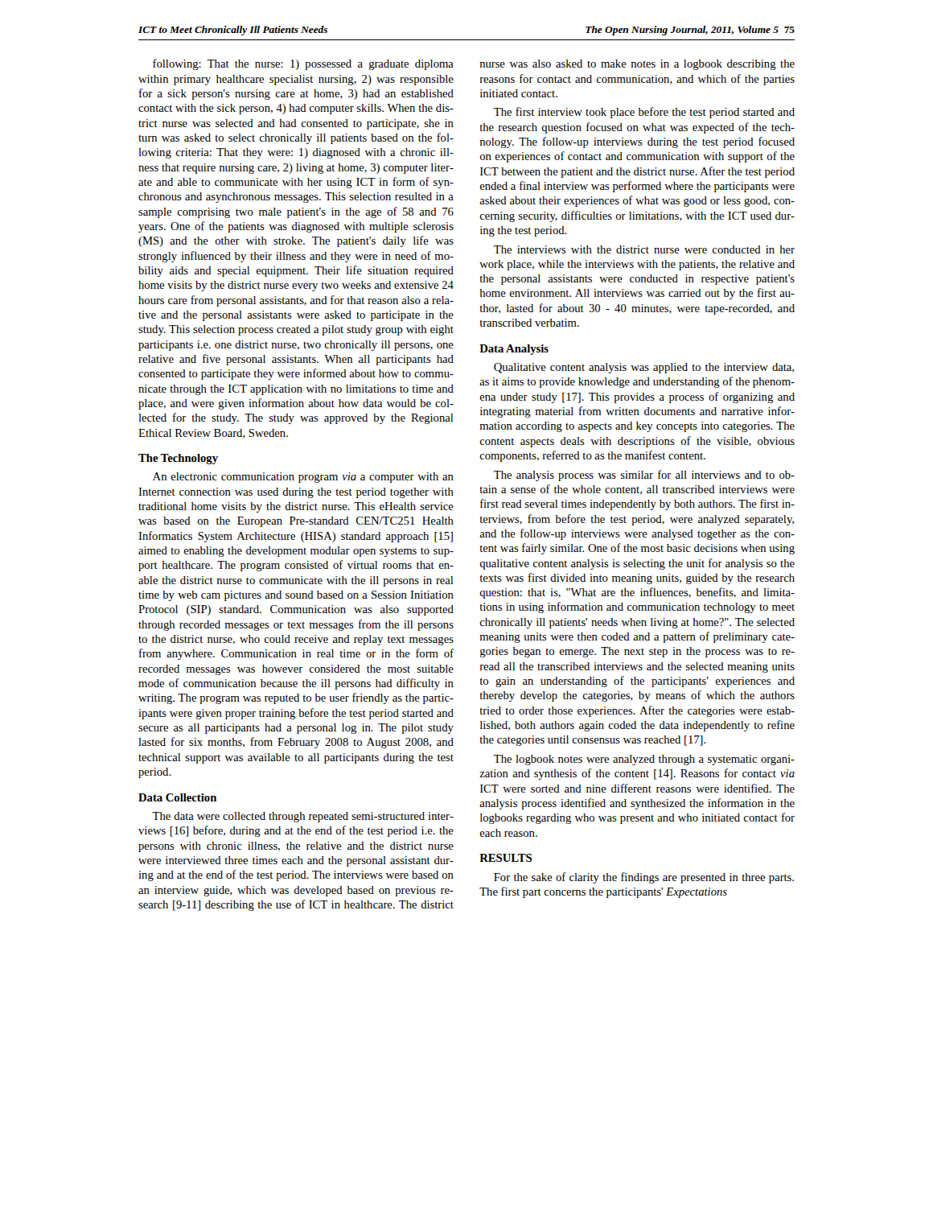ICT to Meet Chronically Ill Patients Needs The Open Nursing Journal, 2011, Volume 575
following: That the nurse: 1) possessed a graduate diploma within primary healthcare specialist nursing, 2) was responsible for a sick person's nursing care at home, 3) had an established contact with the sick person, 4) had computer skills. When the district nurse was selected and had consented to participate, she in turn was asked to select chronically ill patients based on the following criteria: That they were: 1) diagnosed with a chronic illness that require nursing care, 2) living at home, 3) computer literate and able to communicate with her using ICT in form of synchronous and asynchronous messages. This selection resulted in a sample comprising two male patient's in the age of 58 and 76 years. One of the patients was diagnosed with multiple sclerosis (MS) and the other with stroke. The patient's daily life was strongly influenced by their illness and they were in need of mobility aids and special equipment. Their life situation required home visits by the district nurse every two weeks and extensive 24 hours care from personal assistants, and for that reason also a relative and the personal assistants were asked to participate in the study. This selection process created a pilot study group with eight participants i.e. one district nurse, two chronically ill persons, one relative and five personal assistants. When all participants had consented to participate they were informed about how to communicate through the ICT application with no limitations to time and place, and were given information about how data would be collected for the study. The study was approved by the Regional Ethical Review Board, Sweden.
The Technology
An electronic communication program via a computer with an Internet connection was used during the test period together with traditional home visits by the district nurse. This eHealth service was based on the European Pre-standard CEN/TC251 Health Informatics System Architecture (HISA) standard approach [15] aimed to enabling the development modular open systems to support healthcare. The program consisted of virtual rooms that enable the district nurse to communicate with the ill persons in real time by web cam pictures and sound based on a Session Initiation Protocol (SIP) standard. Communication was also supported through recorded messages or text messages from the ill persons to the district nurse, who could receive and replay text messages from anywhere. Communication in real time or in the form of recorded messages was however considered the most suitable mode of communication because the ill persons had difficulty in writing. The program was reputed to be user friendly as the participants were given proper training before the test period started and secure as all participants had a personal log in. The pilot study lasted for six months, from February 2008 to August 2008, and technical support was available to all participants during the test period.
Data Collection
The data were collected through repeated semi-structured interviews [16] before, during and at the end of the test period i.e. the persons with chronic illness, the relative and the district nurse were interviewed three times each and the personal assistant during and at the end of the test period. The interviews were based on an interview guide, which was developed based on previous research [9-11] describing the use of ICT in healthcare. The district nurse was also asked to make notes in a logbook describing the reasons for contact and communication, and which of the parties initiated contact.
The first interview took place before the test period started and the research question focused on what was expected of the technology. The follow-up interviews during the test period focused on experiences of contact and communication with support of the ICT between the patient and the district nurse. After the test period ended a final interview was performed where the participants were asked about their experiences of what was good or less good, concerning security, difficulties or limitations, with the ICT used during the test period.
The interviews with the district nurse were conducted in her work place, while the interviews with the patients, the relative and the personal assistants were conducted in respective patient's home environment. All interviews was carried out by the first author, lasted for about 30 - 40 minutes, were tape-recorded, and transcribed verbatim.
Data Analysis
Qualitative content analysis was applied to the interview data, as it aims to provide knowledge and understanding of the phenomena under study [17]. This provides a process of organizing and integrating material from written documents and narrative information according to aspects and key concepts into categories. The content aspects deals with descriptions of the visible, obvious components, referred to as the manifest content.
The analysis process was similar for all interviews and to obtain a sense of the whole content, all transcribed interviews were first read several times independently by both authors. The first interviews, from before the test period, were analyzed separately, and the follow-up interviews were analysed together as the content was fairly similar. One of the most basic decisions when using qualitative content analysis is selecting the unit for analysis so the texts was first divided into meaning units, guided by the research question: that is, "What are the influences, benefits, and limitations in using information and communication technology to meet chronically ill patients' needs when living at home?". The selected meaning units were then coded and a pattern of preliminary categories began to emerge. The next step in the process was to re-read all the transcribed interviews and the selected meaning units to gain an understanding of the participants' experiences and thereby develop the categories, by means of which the authors tried to order those experiences. After the categories were established, both authors again coded the data independently to refine the categories until consensus was reached [17].
The logbook notes were analyzed through a systematic organization and synthesis of the content [14]. Reasons for contact via ICT were sorted and nine different reasons were identified. The analysis process identified and synthesized the information in the logbooks regarding who was present and who initiated contact for each reason.
Results
For the sake of clarity the findings are presented in three parts. The first part concerns the participants' Expectations